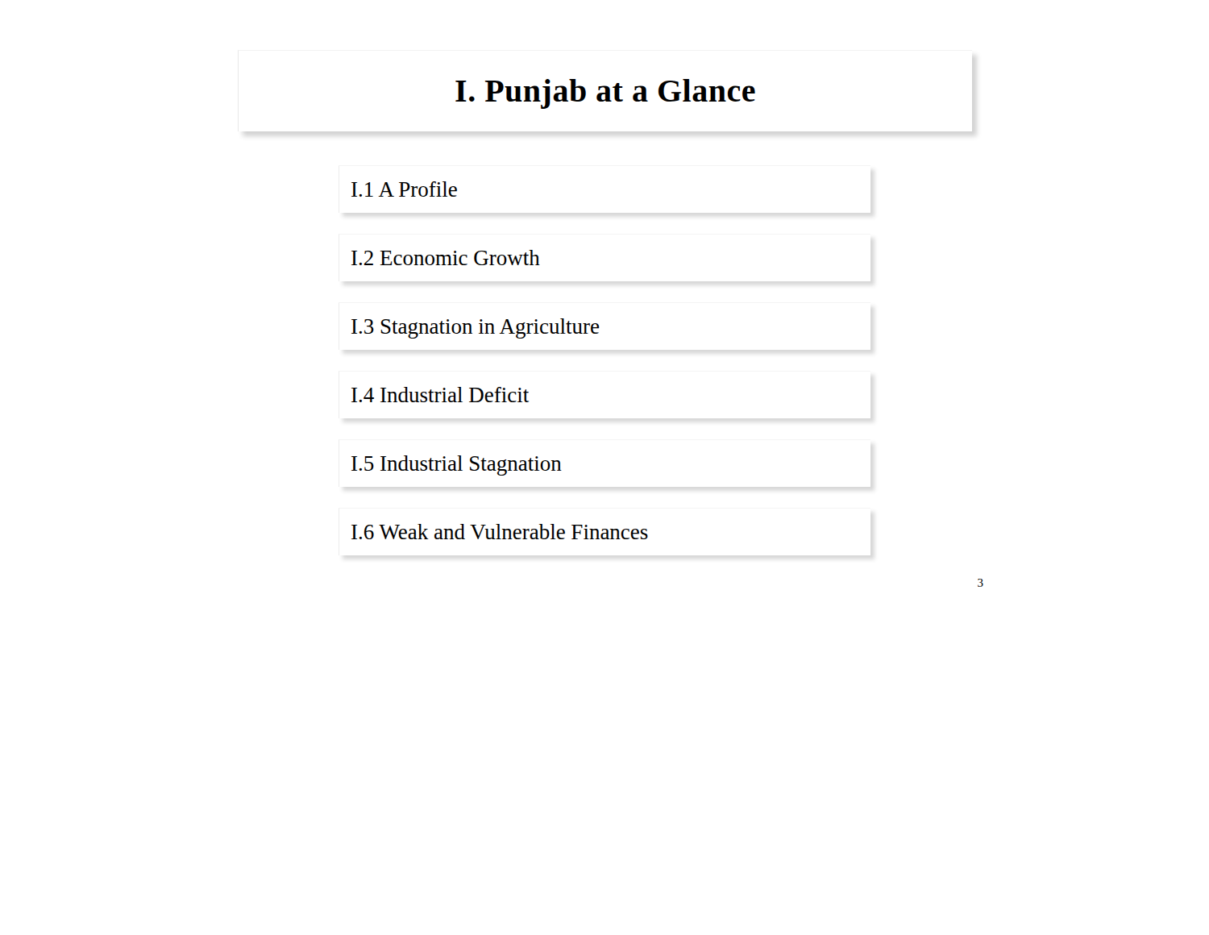I. Punjab at a Glance
I.1 A Profile
I.2 Economic Growth
I.3 Stagnation in Agriculture
I.4 Industrial Deficit
I.5 Industrial Stagnation
I.6 Weak and Vulnerable Finances
3